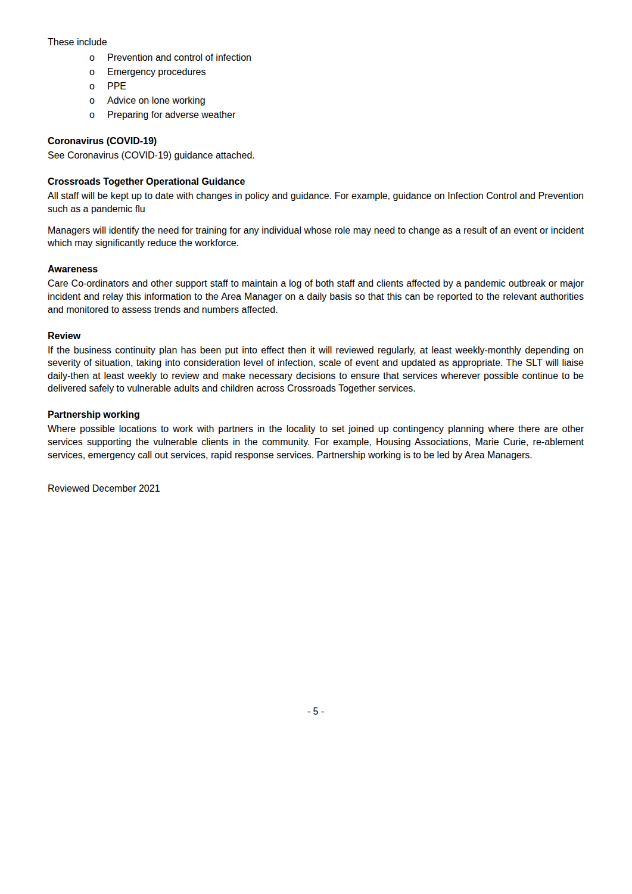These include
Prevention and control of infection
Emergency procedures
PPE
Advice on lone working
Preparing for adverse weather
Coronavirus (COVID-19)
See Coronavirus (COVID-19) guidance attached.
Crossroads Together Operational Guidance
All staff will be kept up to date with changes in policy and guidance. For example, guidance on Infection Control and Prevention such as a pandemic flu
Managers will identify the need for training for any individual whose role may need to change as a result of an event or incident which may significantly reduce the workforce.
Awareness
Care Co-ordinators and other support staff to maintain a log of both staff and clients affected by a pandemic outbreak or major incident and relay this information to the Area Manager on a daily basis so that this can be reported to the relevant authorities and monitored to assess trends and numbers affected.
Review
If the business continuity plan has been put into effect then it will reviewed regularly, at least weekly-monthly depending on severity of situation, taking into consideration level of infection, scale of event and updated as appropriate. The SLT will liaise daily-then at least weekly to review and make necessary decisions to ensure that services wherever possible continue to be delivered safely to vulnerable adults and children across Crossroads Together services.
Partnership working
Where possible locations to work with partners in the locality to set joined up contingency planning where there are other services supporting the vulnerable clients in the community. For example, Housing Associations, Marie Curie, re-ablement services, emergency call out services, rapid response services. Partnership working is to be led by Area Managers.
Reviewed December 2021
- 5 -